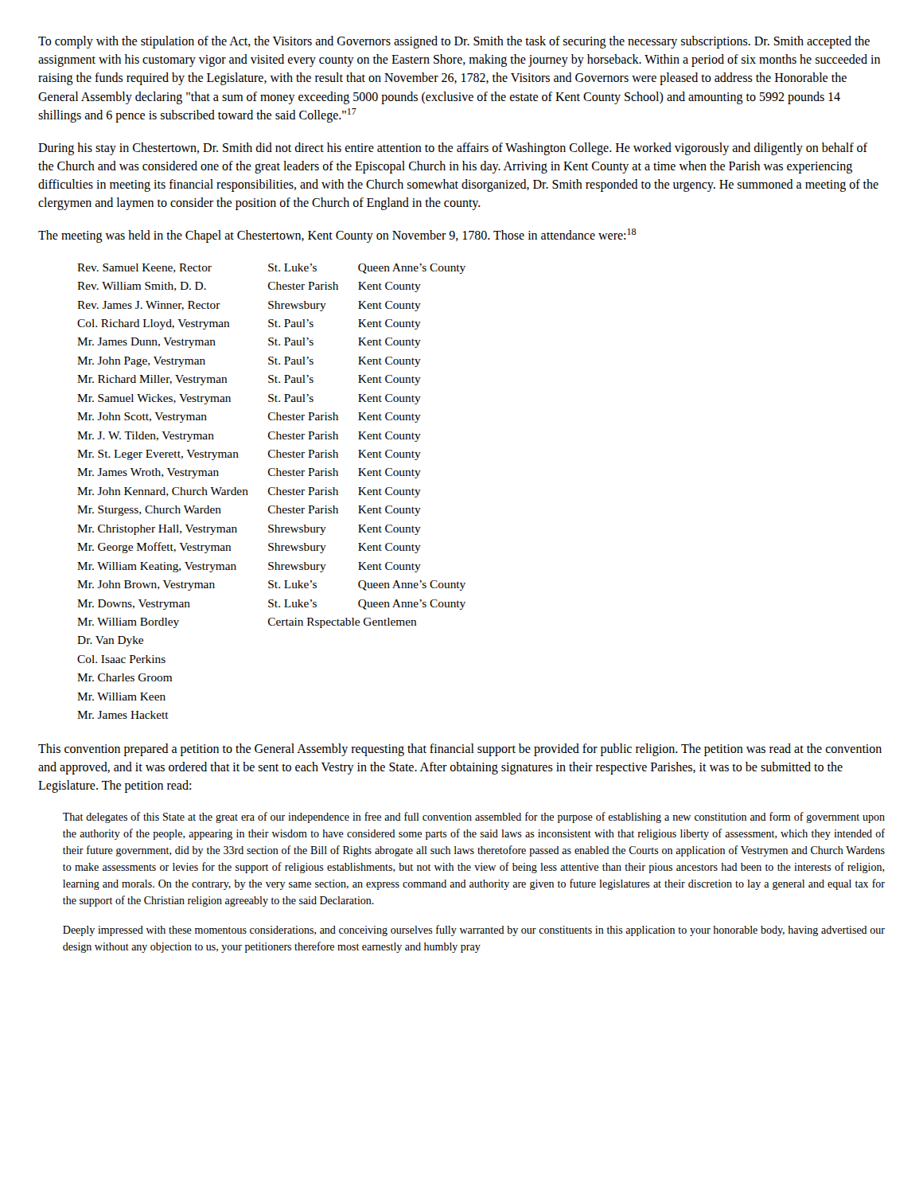To comply with the stipulation of the Act, the Visitors and Governors assigned to Dr. Smith the task of securing the necessary subscriptions. Dr. Smith accepted the assignment with his customary vigor and visited every county on the Eastern Shore, making the journey by horseback. Within a period of six months he succeeded in raising the funds required by the Legislature, with the result that on November 26, 1782, the Visitors and Governors were pleased to address the Honorable the General Assembly declaring "that a sum of money exceeding 5000 pounds (exclusive of the estate of Kent County School) and amounting to 5992 pounds 14 shillings and 6 pence is subscribed toward the said College."17
During his stay in Chestertown, Dr. Smith did not direct his entire attention to the affairs of Washington College. He worked vigorously and diligently on behalf of the Church and was considered one of the great leaders of the Episcopal Church in his day. Arriving in Kent County at a time when the Parish was experiencing difficulties in meeting its financial responsibilities, and with the Church somewhat disorganized, Dr. Smith responded to the urgency. He summoned a meeting of the clergymen and laymen to consider the position of the Church of England in the county.
The meeting was held in the Chapel at Chestertown, Kent County on November 9, 1780. Those in attendance were:18
| Rev. Samuel Keene, Rector | St. Luke’s | Queen Anne’s County |
| Rev. William Smith, D. D. | Chester Parish | Kent County |
| Rev. James J. Winner, Rector | Shrewsbury | Kent County |
| Col. Richard Lloyd, Vestryman | St. Paul’s | Kent County |
| Mr. James Dunn, Vestryman | St. Paul’s | Kent County |
| Mr. John Page, Vestryman | St. Paul’s | Kent County |
| Mr. Richard Miller, Vestryman | St. Paul’s | Kent County |
| Mr. Samuel Wickes, Vestryman | St. Paul’s | Kent County |
| Mr. John Scott, Vestryman | Chester Parish | Kent County |
| Mr. J. W. Tilden, Vestryman | Chester Parish | Kent County |
| Mr. St. Leger Everett, Vestryman | Chester Parish | Kent County |
| Mr. James Wroth, Vestryman | Chester Parish | Kent County |
| Mr. John Kennard, Church Warden | Chester Parish | Kent County |
| Mr. Sturgess, Church Warden | Chester Parish | Kent County |
| Mr. Christopher Hall, Vestryman | Shrewsbury | Kent County |
| Mr. George Moffett, Vestryman | Shrewsbury | Kent County |
| Mr. William Keating, Vestryman | Shrewsbury | Kent County |
| Mr. John Brown, Vestryman | St. Luke’s | Queen Anne’s County |
| Mr. Downs, Vestryman | St. Luke’s | Queen Anne’s County |
| Mr. William Bordley | Certain Rspectable Gentlemen |
| Dr. Van Dyke | | |
| Col. Isaac Perkins | | |
| Mr. Charles Groom | | |
| Mr. William Keen | | |
| Mr. James Hackett | | |
This convention prepared a petition to the General Assembly requesting that financial support be provided for public religion. The petition was read at the convention and approved, and it was ordered that it be sent to each Vestry in the State. After obtaining signatures in their respective Parishes, it was to be submitted to the Legislature. The petition read:
That delegates of this State at the great era of our independence in free and full convention assembled for the purpose of establishing a new constitution and form of government upon the authority of the people, appearing in their wisdom to have considered some parts of the said laws as inconsistent with that religious liberty of assessment, which they intended of their future government, did by the 33rd section of the Bill of Rights abrogate all such laws theretofore passed as enabled the Courts on application of Vestrymen and Church Wardens to make assessments or levies for the support of religious establishments, but not with the view of being less attentive than their pious ancestors had been to the interests of religion, learning and morals. On the contrary, by the very same section, an express command and authority are given to future legislatures at their discretion to lay a general and equal tax for the support of the Christian religion agreeably to the said Declaration.
Deeply impressed with these momentous considerations, and conceiving ourselves fully warranted by our constituents in this application to your honorable body, having advertised our design without any objection to us, your petitioners therefore most earnestly and humbly pray